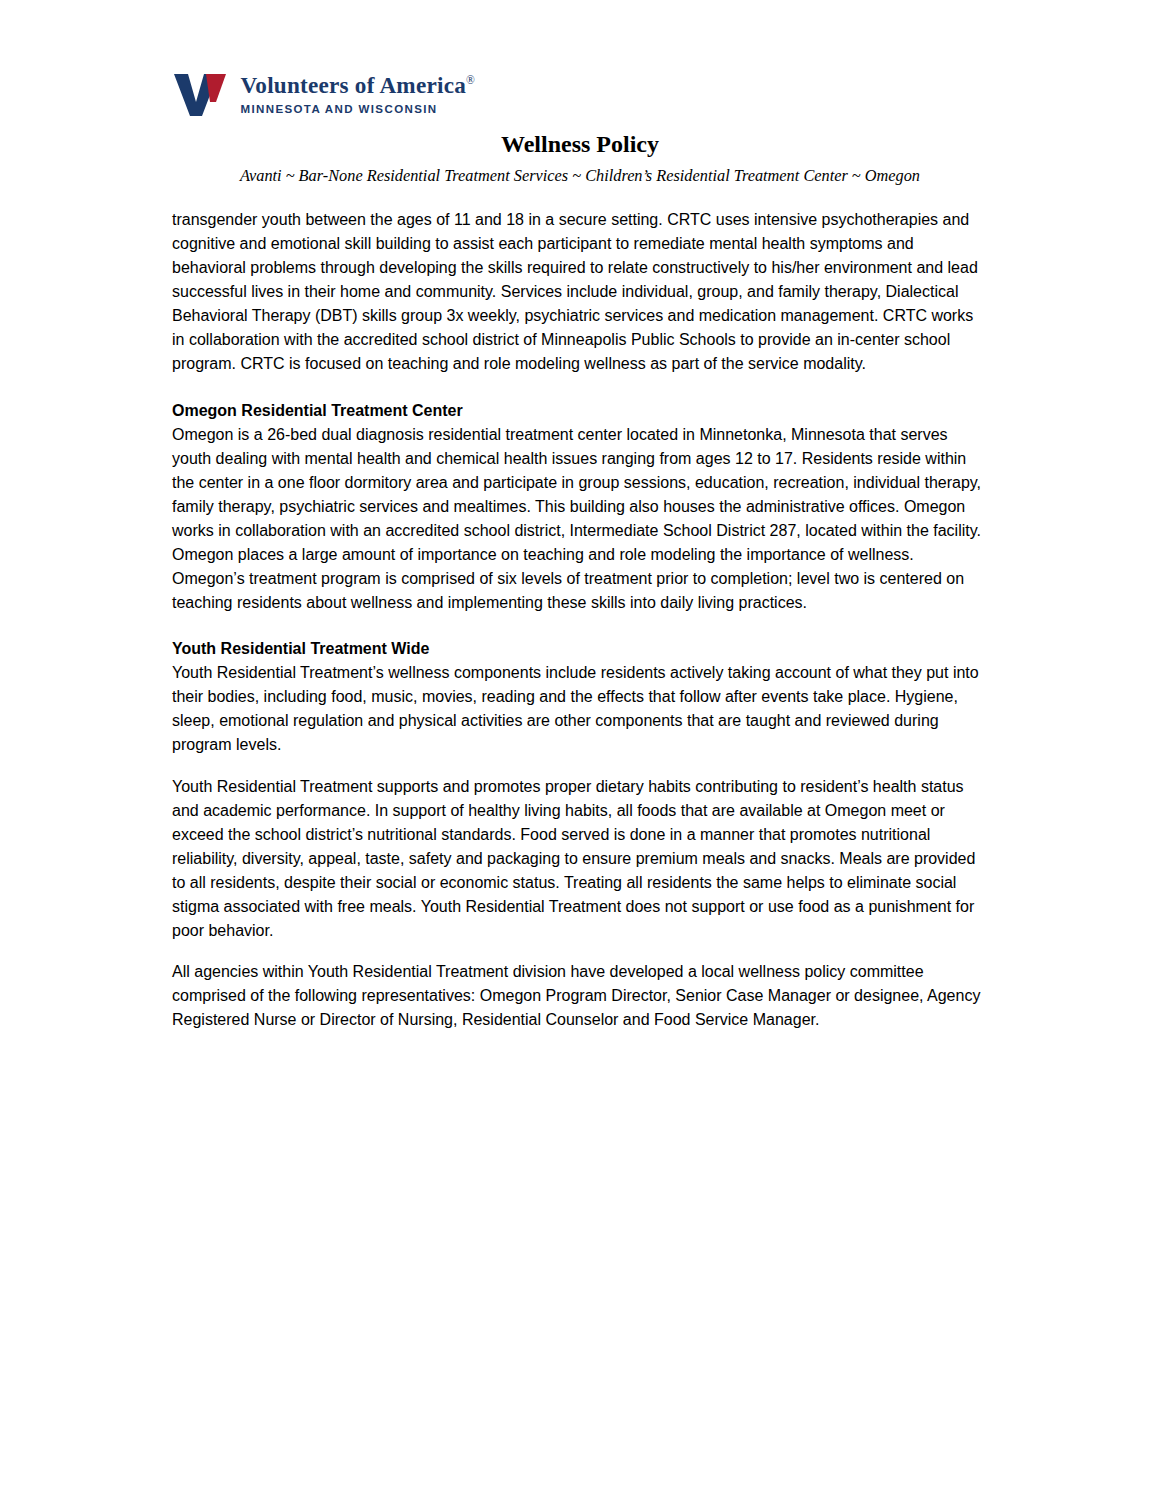Volunteers of America®
MINNESOTA AND WISCONSIN
Wellness Policy
Avanti ~ Bar-None Residential Treatment Services ~ Children’s Residential Treatment Center ~ Omegon
transgender youth between the ages of 11 and 18 in a secure setting. CRTC uses intensive psychotherapies and cognitive and emotional skill building to assist each participant to remediate mental health symptoms and behavioral problems through developing the skills required to relate constructively to his/her environment and lead successful lives in their home and community. Services include individual, group, and family therapy, Dialectical Behavioral Therapy (DBT) skills group 3x weekly, psychiatric services and medication management. CRTC works in collaboration with the accredited school district of Minneapolis Public Schools to provide an in-center school program. CRTC is focused on teaching and role modeling wellness as part of the service modality.
Omegon Residential Treatment Center
Omegon is a 26-bed dual diagnosis residential treatment center located in Minnetonka, Minnesota that serves youth dealing with mental health and chemical health issues ranging from ages 12 to 17. Residents reside within the center in a one floor dormitory area and participate in group sessions, education, recreation, individual therapy, family therapy, psychiatric services and mealtimes. This building also houses the administrative offices. Omegon works in collaboration with an accredited school district, Intermediate School District 287, located within the facility. Omegon places a large amount of importance on teaching and role modeling the importance of wellness. Omegon’s treatment program is comprised of six levels of treatment prior to completion; level two is centered on teaching residents about wellness and implementing these skills into daily living practices.
Youth Residential Treatment Wide
Youth Residential Treatment’s wellness components include residents actively taking account of what they put into their bodies, including food, music, movies, reading and the effects that follow after events take place. Hygiene, sleep, emotional regulation and physical activities are other components that are taught and reviewed during program levels.
Youth Residential Treatment supports and promotes proper dietary habits contributing to resident’s health status and academic performance. In support of healthy living habits, all foods that are available at Omegon meet or exceed the school district’s nutritional standards. Food served is done in a manner that promotes nutritional reliability, diversity, appeal, taste, safety and packaging to ensure premium meals and snacks. Meals are provided to all residents, despite their social or economic status. Treating all residents the same helps to eliminate social stigma associated with free meals. Youth Residential Treatment does not support or use food as a punishment for poor behavior.
All agencies within Youth Residential Treatment division have developed a local wellness policy committee comprised of the following representatives: Omegon Program Director, Senior Case Manager or designee, Agency Registered Nurse or Director of Nursing, Residential Counselor and Food Service Manager.